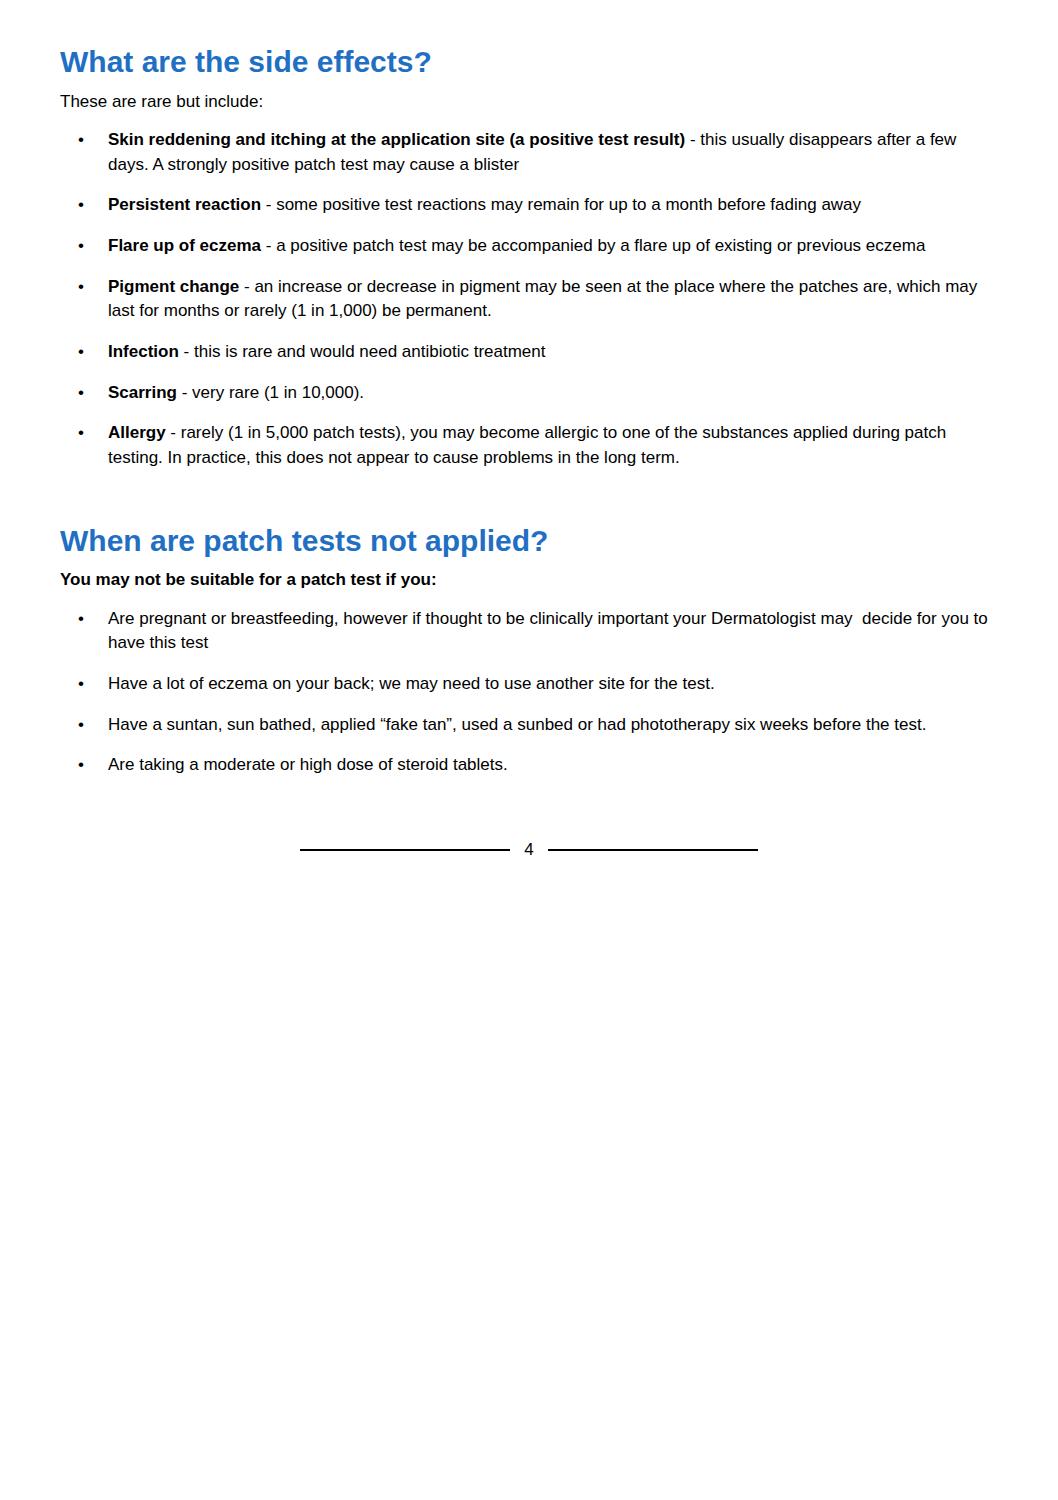What are the side effects?
These are rare but include:
Skin reddening and itching at the application site (a positive test result) - this usually disappears after a few days. A strongly positive patch test may cause a blister
Persistent reaction - some positive test reactions may remain for up to a month before fading away
Flare up of eczema - a positive patch test may be accompanied by a flare up of existing or previous eczema
Pigment change - an increase or decrease in pigment may be seen at the place where the patches are, which may last for months or rarely (1 in 1,000) be permanent.
Infection - this is rare and would need antibiotic treatment
Scarring - very rare (1 in 10,000).
Allergy - rarely (1 in 5,000 patch tests), you may become allergic to one of the substances applied during patch testing. In practice, this does not appear to cause problems in the long term.
When are patch tests not applied?
You may not be suitable for a patch test if you:
Are pregnant or breastfeeding, however if thought to be clinically important your Dermatologist may decide for you to have this test
Have a lot of eczema on your back; we may need to use another site for the test.
Have a suntan, sun bathed, applied “fake tan”, used a sunbed or had phototherapy six weeks before the test.
Are taking a moderate or high dose of steroid tablets.
4